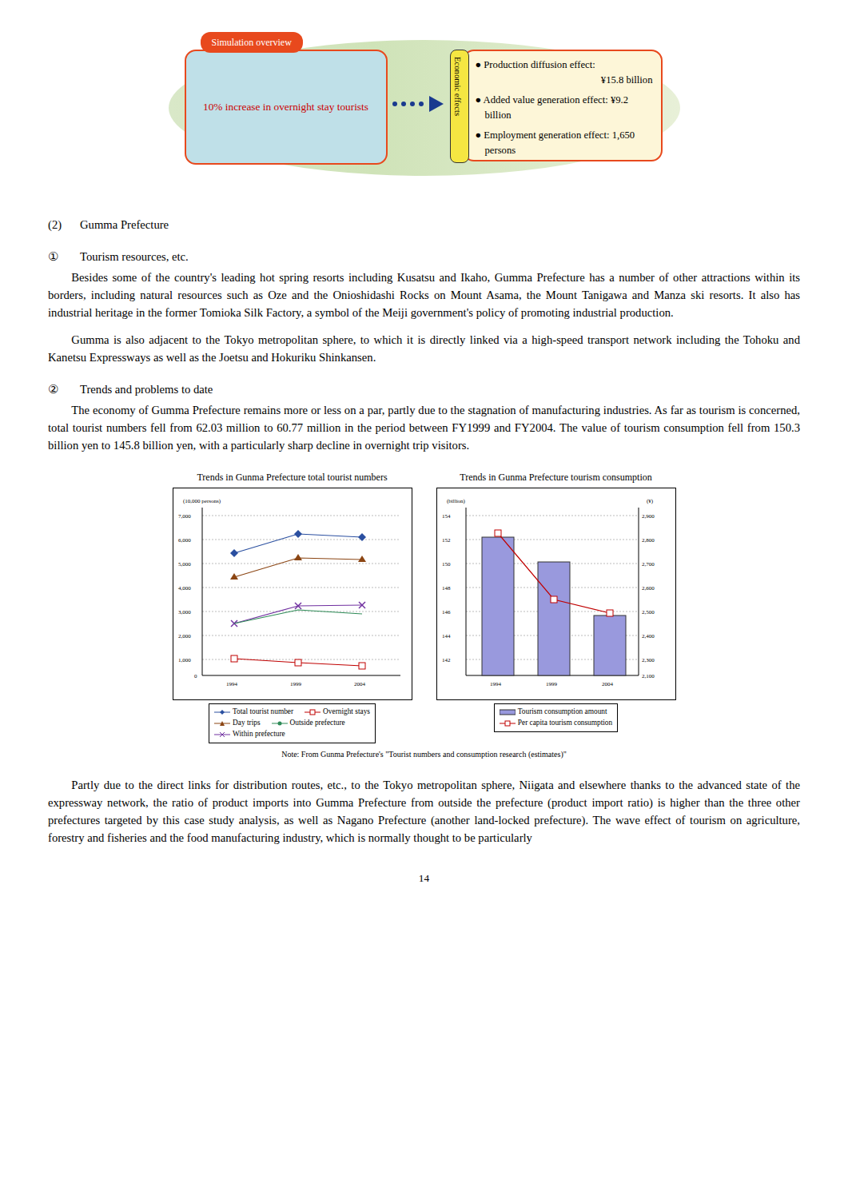Simulation overview
10% increase in overnight stay tourists
Economic effects
● Production diffusion effect:¥15.8 billion
● Added value generation effect: ¥9.2 billion
● Employment generation effect: 1,650 persons
(2) Gumma Prefecture
① Tourism resources, etc.
Besides some of the country's leading hot spring resorts including Kusatsu and Ikaho, Gumma Prefecture has a number of other attractions within its borders, including natural resources such as Oze and the Onioshidashi Rocks on Mount Asama, the Mount Tanigawa and Manza ski resorts. It also has industrial heritage in the former Tomioka Silk Factory, a symbol of the Meiji government's policy of promoting industrial production.
Gumma is also adjacent to the Tokyo metropolitan sphere, to which it is directly linked via a high-speed transport network including the Tohoku and Kanetsu Expressways as well as the Joetsu and Hokuriku Shinkansen.
② Trends and problems to date
The economy of Gumma Prefecture remains more or less on a par, partly due to the stagnation of manufacturing industries. As far as tourism is concerned, total tourist numbers fell from 62.03 million to 60.77 million in the period between FY1999 and FY2004. The value of tourism consumption fell from 150.3 billion yen to 145.8 billion yen, with a particularly sharp decline in overnight trip visitors.
Trends in Gunma Prefecture total tourist numbers
(10,000 persons) 7,000 6,000 5,000 4,000 3,000 2,000 1,000 0 1994 1999 2004
Total tourist number Overnight stays
Day trips Outside prefecture
Within prefecture
Trends in Gunma Prefecture tourism consumption
(billion) (¥) 154 152 150 148 146 144 142 2,900 2,800 2,700 2,600 2,500 2,400 2,300 2,100 1994 1999 2004
Tourism consumption amount
Per capita tourism consumption
Note: From Gunma Prefecture's "Tourist numbers and consumption research (estimates)"
Partly due to the direct links for distribution routes, etc., to the Tokyo metropolitan sphere, Niigata and elsewhere thanks to the advanced state of the expressway network, the ratio of product imports into Gumma Prefecture from outside the prefecture (product import ratio) is higher than the three other prefectures targeted by this case study analysis, as well as Nagano Prefecture (another land-locked prefecture). The wave effect of tourism on agriculture, forestry and fisheries and the food manufacturing industry, which is normally thought to be particularly
14